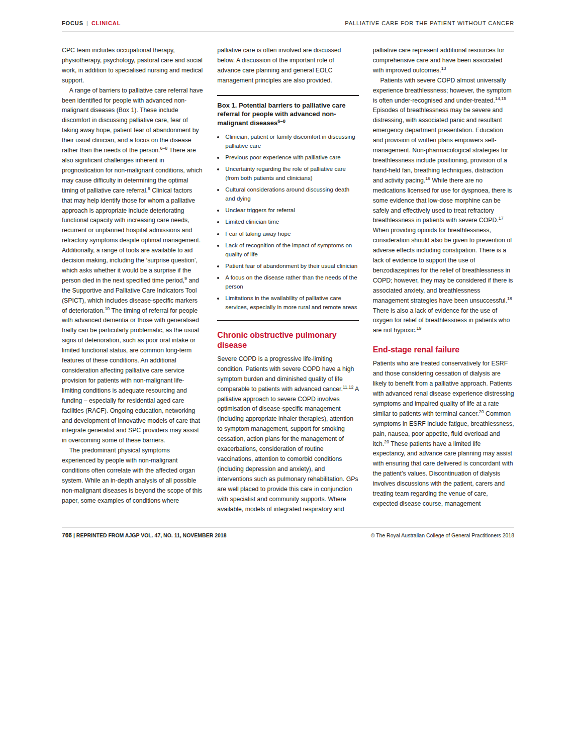FOCUS|CLINICAL
PALLIATIVE CARE FOR THE PATIENT WITHOUT CANCER
CPC team includes occupational therapy, physiotherapy, psychology, pastoral care and social work, in addition to specialised nursing and medical support.
A range of barriers to palliative care referral have been identified for people with advanced non-malignant diseases (Box 1). These include discomfort in discussing palliative care, fear of taking away hope, patient fear of abandonment by their usual clinician, and a focus on the disease rather than the needs of the person.6–8 There are also significant challenges inherent in prognostication for non-malignant conditions, which may cause difficulty in determining the optimal timing of palliative care referral.8 Clinical factors that may help identify those for whom a palliative approach is appropriate include deteriorating functional capacity with increasing care needs, recurrent or unplanned hospital admissions and refractory symptoms despite optimal management. Additionally, a range of tools are available to aid decision making, including the ‘surprise question’, which asks whether it would be a surprise if the person died in the next specified time period,9 and the Supportive and Palliative Care Indicators Tool (SPICT), which includes disease-specific markers of deterioration.10 The timing of referral for people with advanced dementia or those with generalised frailty can be particularly problematic, as the usual signs of deterioration, such as poor oral intake or limited functional status, are common long-term features of these conditions. An additional consideration affecting palliative care service provision for patients with non-malignant life-limiting conditions is adequate resourcing and funding – especially for residential aged care facilities (RACF). Ongoing education, networking and development of innovative models of care that integrate generalist and SPC providers may assist in overcoming some of these barriers.
The predominant physical symptoms experienced by people with non-malignant conditions often correlate with the affected organ system. While an in-depth analysis of all possible non-malignant diseases is beyond the scope of this paper, some examples of conditions where palliative care is often involved are discussed below. A discussion of the important role of advance care planning and general EOLC management principles are also provided.
Box 1. Potential barriers to palliative care referral for people with advanced non-malignant diseases6–8
Clinician, patient or family discomfort in discussing palliative care
Previous poor experience with palliative care
Uncertainty regarding the role of palliative care (from both patients and clinicians)
Cultural considerations around discussing death and dying
Unclear triggers for referral
Limited clinician time
Fear of taking away hope
Lack of recognition of the impact of symptoms on quality of life
Patient fear of abandonment by their usual clinician
A focus on the disease rather than the needs of the person
Limitations in the availability of palliative care services, especially in more rural and remote areas
Chronic obstructive pulmonary disease
Severe COPD is a progressive life-limiting condition. Patients with severe COPD have a high symptom burden and diminished quality of life comparable to patients with advanced cancer.11,12 A palliative approach to severe COPD involves optimisation of disease-specific management (including appropriate inhaler therapies), attention to symptom management, support for smoking cessation, action plans for the management of exacerbations, consideration of routine vaccinations, attention to comorbid conditions (including depression and anxiety), and interventions such as pulmonary rehabilitation. GPs are well placed to provide this care in conjunction with specialist and community supports. Where available, models of integrated respiratory and palliative care represent additional resources for comprehensive care and have been associated with improved outcomes.13
Patients with severe COPD almost universally experience breathlessness; however, the symptom is often under-recognised and under-treated.14,15 Episodes of breathlessness may be severe and distressing, with associated panic and resultant emergency department presentation. Education and provision of written plans empowers self-management. Non-pharmacological strategies for breathlessness include positioning, provision of a hand-held fan, breathing techniques, distraction and activity pacing.16 While there are no medications licensed for use for dyspnoea, there is some evidence that low-dose morphine can be safely and effectively used to treat refractory breathlessness in patients with severe COPD.17 When providing opioids for breathlessness, consideration should also be given to prevention of adverse effects including constipation. There is a lack of evidence to support the use of benzodiazepines for the relief of breathlessness in COPD; however, they may be considered if there is associated anxiety, and breathlessness management strategies have been unsuccessful.18 There is also a lack of evidence for the use of oxygen for relief of breathlessness in patients who are not hypoxic.19
End-stage renal failure
Patients who are treated conservatively for ESRF and those considering cessation of dialysis are likely to benefit from a palliative approach. Patients with advanced renal disease experience distressing symptoms and impaired quality of life at a rate similar to patients with terminal cancer.20 Common symptoms in ESRF include fatigue, breathlessness, pain, nausea, poor appetite, fluid overload and itch.20 These patients have a limited life expectancy, and advance care planning may assist with ensuring that care delivered is concordant with the patient’s values. Discontinuation of dialysis involves discussions with the patient, carers and treating team regarding the venue of care, expected disease course, management
766 | REPRINTED FROM AJGP VOL. 47, NO. 11, NOVEMBER 2018
© The Royal Australian College of General Practitioners 2018